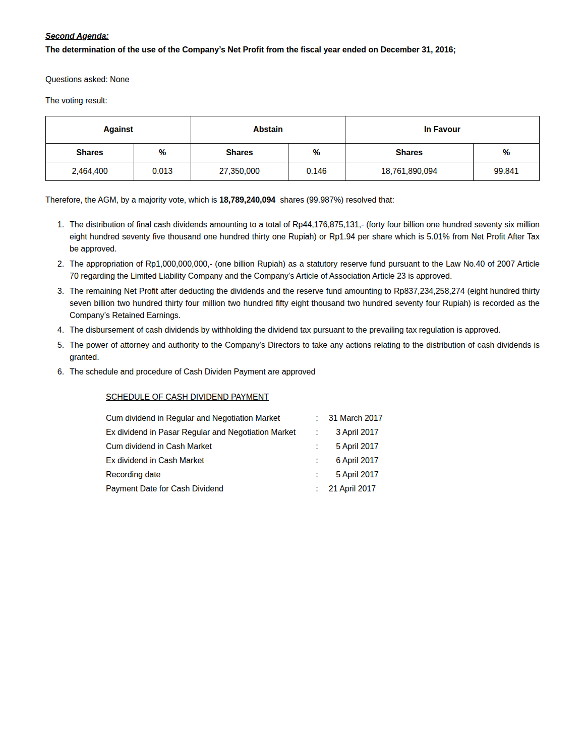Second Agenda:
The determination of the use of the Company’s Net Profit from the fiscal year ended on December 31, 2016;
Questions asked: None
The voting result:
| Against | Abstain | In Favour |
| --- | --- | --- |
| Shares | % | Shares | % | Shares | % |
| 2,464,400 | 0.013 | 27,350,000 | 0.146 | 18,761,890,094 | 99.841 |
Therefore, the AGM, by a majority vote, which is 18,789,240,094 shares (99.987%) resolved that:
The distribution of final cash dividends amounting to a total of Rp44,176,875,131,- (forty four billion one hundred seventy six million eight hundred seventy five thousand one hundred thirty one Rupiah) or Rp1.94 per share which is 5.01% from Net Profit After Tax be approved.
The appropriation of Rp1,000,000,000,- (one billion Rupiah) as a statutory reserve fund pursuant to the Law No.40 of 2007 Article 70 regarding the Limited Liability Company and the Company’s Article of Association Article 23 is approved.
The remaining Net Profit after deducting the dividends and the reserve fund amounting to Rp837,234,258,274 (eight hundred thirty seven billion two hundred thirty four million two hundred fifty eight thousand two hundred seventy four Rupiah) is recorded as the Company’s Retained Earnings.
The disbursement of cash dividends by withholding the dividend tax pursuant to the prevailing tax regulation is approved.
The power of attorney and authority to the Company’s Directors to take any actions relating to the distribution of cash dividends is granted.
The schedule and procedure of Cash Dividen Payment are approved
SCHEDULE OF CASH DIVIDEND PAYMENT
| Cum dividend in Regular and Negotiation Market | : | 31 March 2017 |
| Ex dividend in Pasar Regular and Negotiation Market | : | 3 April 2017 |
| Cum dividend in Cash Market | : | 5 April 2017 |
| Ex dividend in Cash Market | : | 6 April 2017 |
| Recording date | : | 5 April 2017 |
| Payment Date for Cash Dividend | : | 21 April 2017 |